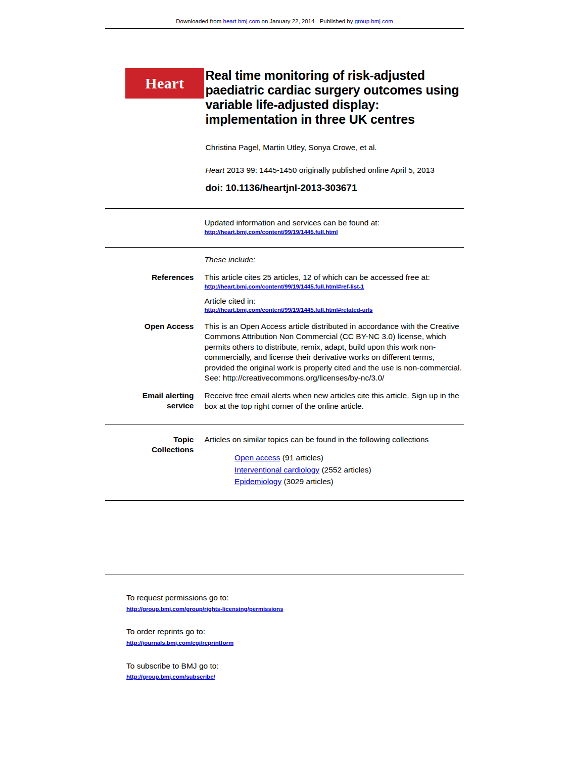Downloaded from heart.bmj.com on January 22, 2014 - Published by group.bmj.com
Heart
Real time monitoring of risk-adjusted paediatric cardiac surgery outcomes using variable life-adjusted display: implementation in three UK centres
Christina Pagel, Martin Utley, Sonya Crowe, et al.
Heart 2013 99: 1445-1450 originally published online April 5, 2013
doi: 10.1136/heartjnl-2013-303671
Updated information and services can be found at:
http://heart.bmj.com/content/99/19/1445.full.html
These include:
References
This article cites 25 articles, 12 of which can be accessed free at:
http://heart.bmj.com/content/99/19/1445.full.html#ref-list-1
Article cited in:
http://heart.bmj.com/content/99/19/1445.full.html#related-urls
Open Access
This is an Open Access article distributed in accordance with the Creative Commons Attribution Non Commercial (CC BY-NC 3.0) license, which permits others to distribute, remix, adapt, build upon this work non-commercially, and license their derivative works on different terms, provided the original work is properly cited and the use is non-commercial. See: http://creativecommons.org/licenses/by-nc/3.0/
Email alerting
service
Receive free email alerts when new articles cite this article. Sign up in the box at the top right corner of the online article.
Topic
Collections
Articles on similar topics can be found in the following collections
Open access (91 articles)
Interventional cardiology (2552 articles)
Epidemiology (3029 articles)
To request permissions go to:
http://group.bmj.com/group/rights-licensing/permissions
To order reprints go to:
http://journals.bmj.com/cgi/reprintform
To subscribe to BMJ go to:
http://group.bmj.com/subscribe/